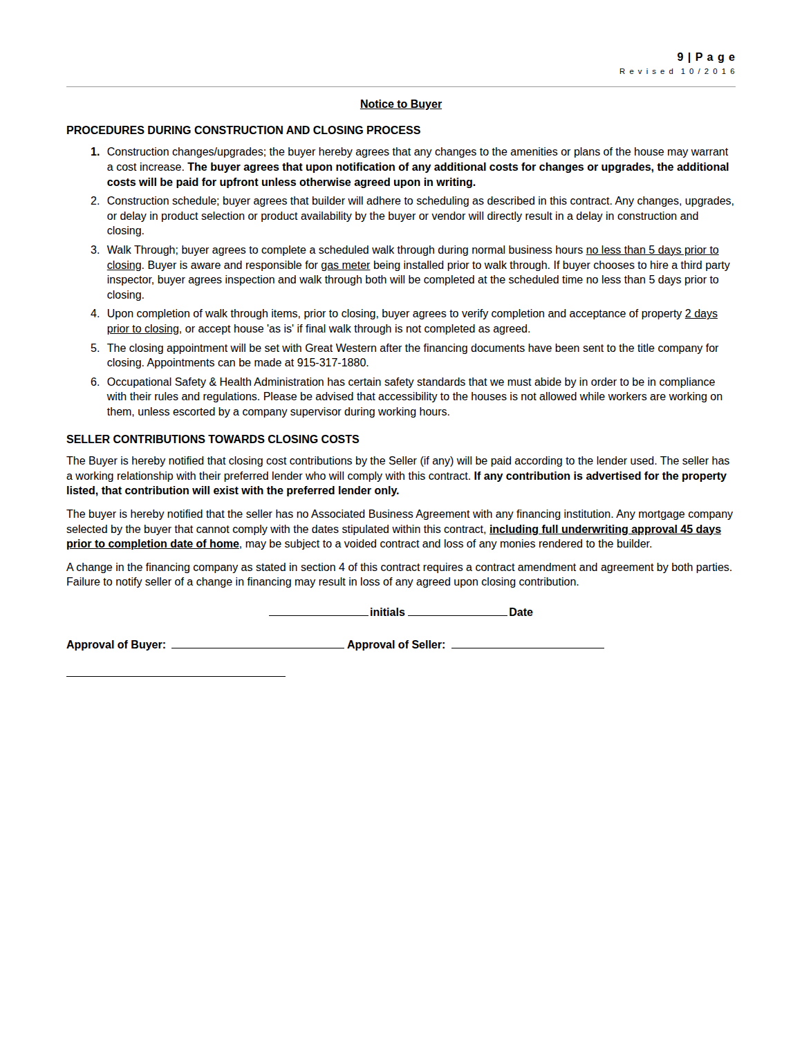9 | P a g e
R e v i s e d 1 0 / 2 0 1 6
Notice to Buyer
PROCEDURES DURING CONSTRUCTION AND CLOSING PROCESS
Construction changes/upgrades; the buyer hereby agrees that any changes to the amenities or plans of the house may warrant a cost increase. The buyer agrees that upon notification of any additional costs for changes or upgrades, the additional costs will be paid for upfront unless otherwise agreed upon in writing.
Construction schedule; buyer agrees that builder will adhere to scheduling as described in this contract. Any changes, upgrades, or delay in product selection or product availability by the buyer or vendor will directly result in a delay in construction and closing.
Walk Through; buyer agrees to complete a scheduled walk through during normal business hours no less than 5 days prior to closing. Buyer is aware and responsible for gas meter being installed prior to walk through. If buyer chooses to hire a third party inspector, buyer agrees inspection and walk through both will be completed at the scheduled time no less than 5 days prior to closing.
Upon completion of walk through items, prior to closing, buyer agrees to verify completion and acceptance of property 2 days prior to closing, or accept house 'as is' if final walk through is not completed as agreed.
The closing appointment will be set with Great Western after the financing documents have been sent to the title company for closing. Appointments can be made at 915-317-1880.
Occupational Safety & Health Administration has certain safety standards that we must abide by in order to be in compliance with their rules and regulations. Please be advised that accessibility to the houses is not allowed while workers are working on them, unless escorted by a company supervisor during working hours.
SELLER CONTRIBUTIONS TOWARDS CLOSING COSTS
The Buyer is hereby notified that closing cost contributions by the Seller (if any) will be paid according to the lender used. The seller has a working relationship with their preferred lender who will comply with this contract. If any contribution is advertised for the property listed, that contribution will exist with the preferred lender only.
The buyer is hereby notified that the seller has no Associated Business Agreement with any financing institution. Any mortgage company selected by the buyer that cannot comply with the dates stipulated within this contract, including full underwriting approval 45 days prior to completion date of home, may be subject to a voided contract and loss of any monies rendered to the builder.
A change in the financing company as stated in section 4 of this contract requires a contract amendment and agreement by both parties. Failure to notify seller of a change in financing may result in loss of any agreed upon closing contribution.
initials Date
Approval of Buyer: Approval of Seller: